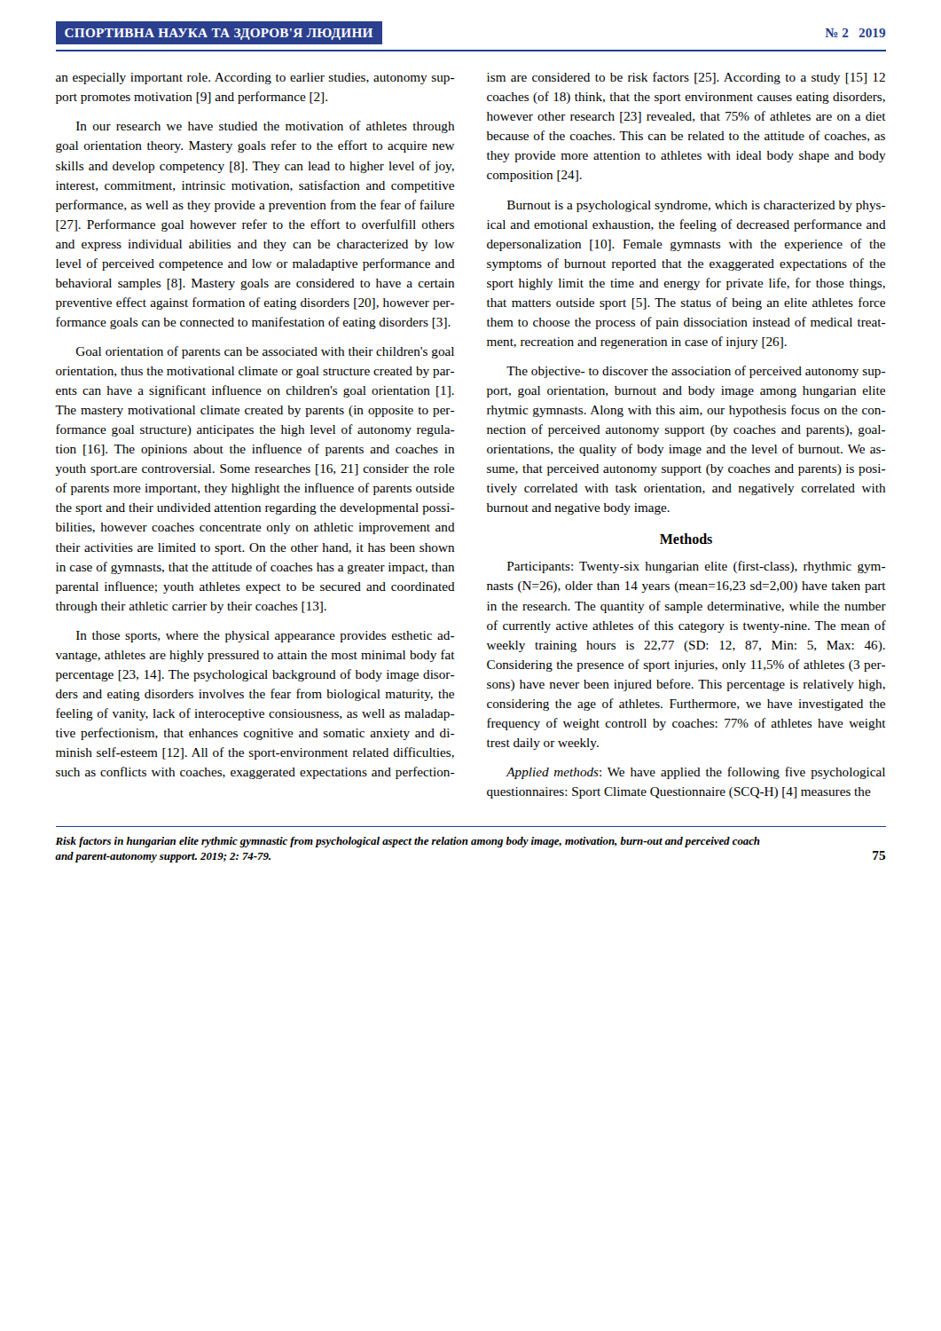Спортивна наука та здоров'я людини
№ 2 2019
an especially important role. According to earlier studies, autonomy support promotes motivation [9] and performance [2].
In our research we have studied the motivation of athletes through goal orientation theory. Mastery goals refer to the effort to acquire new skills and develop competency [8]. They can lead to higher level of joy, interest, commitment, intrinsic motivation, satisfaction and competitive performance, as well as they provide a prevention from the fear of failure [27]. Performance goal however refer to the effort to overfulfill others and express individual abilities and they can be characterized by low level of perceived competence and low or maladaptive performance and behavioral samples [8]. Mastery goals are considered to have a certain preventive effect against formation of eating disorders [20], however performance goals can be connected to manifestation of eating disorders [3].
Goal orientation of parents can be associated with their children's goal orientation, thus the motivational climate or goal structure created by parents can have a significant influence on children's goal orientation [1]. The mastery motivational climate created by parents (in opposite to performance goal structure) anticipates the high level of autonomy regulation [16]. The opinions about the influence of parents and coaches in youth sport.are controversial. Some researches [16, 21] consider the role of parents more important, they highlight the influence of parents outside the sport and their undivided attention regarding the developmental possibilities, however coaches concentrate only on athletic improvement and their activities are limited to sport. On the other hand, it has been shown in case of gymnasts, that the attitude of coaches has a greater impact, than parental influence; youth athletes expect to be secured and coordinated through their athletic carrier by their coaches [13].
In those sports, where the physical appearance provides esthetic advantage, athletes are highly pressured to attain the most minimal body fat percentage [23, 14]. The psychological background of body image disorders and eating disorders involves the fear from biological maturity, the feeling of vanity, lack of interoceptive consiousness, as well as maladaptive perfectionism, that enhances cognitive and somatic anxiety and diminish self-esteem [12]. All of the sport-environment related difficulties, such as conflicts with coaches, exaggerated expectations and perfectionism are considered to be risk factors [25]. According to a study [15] 12 coaches (of 18) think, that the sport environment causes eating disorders, however other research [23] revealed, that 75% of athletes are on a diet because of the coaches. This can be related to the attitude of coaches, as they provide more attention to athletes with ideal body shape and body composition [24].
Burnout is a psychological syndrome, which is characterized by physical and emotional exhaustion, the feeling of decreased performance and depersonalization [10]. Female gymnasts with the experience of the symptoms of burnout reported that the exaggerated expectations of the sport highly limit the time and energy for private life, for those things, that matters outside sport [5]. The status of being an elite athletes force them to choose the process of pain dissociation instead of medical treatment, recreation and regeneration in case of injury [26].
The objective- to discover the association of perceived autonomy support, goal orientation, burnout and body image among hungarian elite rhytmic gymnasts. Along with this aim, our hypothesis focus on the connection of perceived autonomy support (by coaches and parents), goal-orientations, the quality of body image and the level of burnout. We assume, that perceived autonomy support (by coaches and parents) is positively correlated with task orientation, and negatively correlated with burnout and negative body image.
Methods
Participants: Twenty-six hungarian elite (first-class), rhythmic gymnasts (N=26), older than 14 years (mean=16,23 sd=2,00) have taken part in the research. The quantity of sample determinative, while the number of currently active athletes of this category is twenty-nine. The mean of weekly training hours is 22,77 (SD: 12, 87, Min: 5, Max: 46). Considering the presence of sport injuries, only 11,5% of athletes (3 persons) have never been injured before. This percentage is relatively high, considering the age of athletes. Furthermore, we have investigated the frequency of weight controll by coaches: 77% of athletes have weight trest daily or weekly.
Applied methods: We have applied the following five psychological questionnaires: Sport Climate Questionnaire (SCQ-H) [4] measures the
Risk factors in hungarian elite rythmic gymnastic from psychological aspect the relation among body image, motivation, burn-out and perceived coach and parent-autonomy support. 2019; 2: 74-79.
75